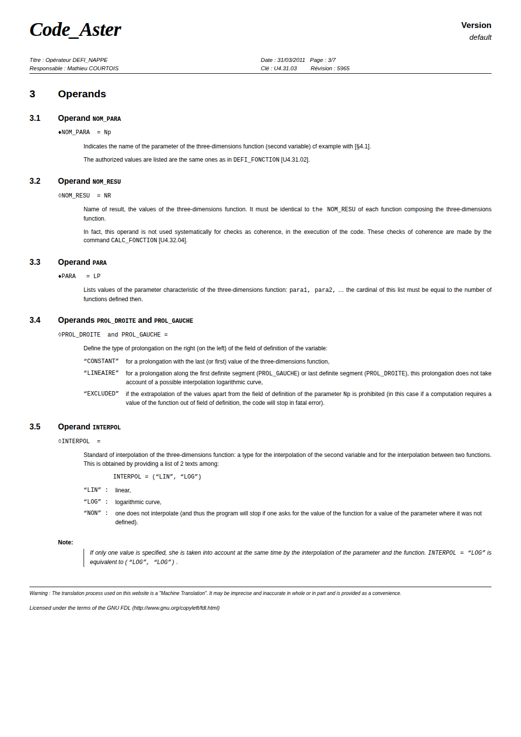Code_Aster
Versiondefault
| Titre : Opérateur DEFI_NAPPE | Date : 31/03/2011 Page : 3/7 |
| Responsable : Mathieu COURTOIS | Clé : U4.31.03 Révision : 5965 |
3 Operands
3.1 Operand NOM_PARA
♦NOM_PARA = Np
Indicates the name of the parameter of the three-dimensions function (second variable) cf example with [§4.1].
The authorized values are listed are the same ones as in DEFI_FONCTION [U4.31.02].
3.2 Operand NOM_RESU
◊NOM_RESU = NR
Name of result, the values of the three-dimensions function. It must be identical to the NOM_RESU of each function composing the three-dimensions function.
In fact, this operand is not used systematically for checks as coherence, in the execution of the code. These checks of coherence are made by the command CALC_FONCTION [U4.32.04].
3.3 Operand PARA
♦PARA = LP
Lists values of the parameter characteristic of the three-dimensions function: para1, para2, … the cardinal of this list must be equal to the number of functions defined then.
3.4 Operands PROL_DROITE and PROL_GAUCHE
◊PROL_DROITE and PROL_GAUCHE =
Define the type of prolongation on the right (on the left) of the field of definition of the variable:
| “CONSTANT” | for a prolongation with the last (or first) value of the three-dimensions function, |
| “LINEAIRE” | for a prolongation along the first definite segment ( PROL_GAUCHE ) or last definite segment ( PROL_DROITE ), this prolongation does not take account of a possible interpolation logarithmic curve, |
| “EXCLUDED” | if the extrapolation of the values apart from the field of definition of the parameter Np is prohibited (in this case if a computation requires a value of the function out of field of definition, the code will stop in fatal error). |
3.5 Operand INTERPOL
◊INTERPOL =
Standard of interpolation of the three-dimensions function: a type for the interpolation of the second variable and for the interpolation between two functions. This is obtained by providing a list of 2 texts among:
INTERPOL = (“LIN”, “LOG”)
| “LIN” : | linear, |
| “LOG” : | logarithmic curve, |
| “NON” : | one does not interpolate (and thus the program will stop if one asks for the value of the function for a value of the parameter where it was not defined). |
Note:
If only one value is specified, she is taken into account at the same time by the interpolation of the parameter and the function. INTERPOL = “LOG” is equivalent to ( “LOG”, “LOG”) .
Warning : The translation process used on this website is a "Machine Translation". It may be imprecise and inaccurate in whole or in part and is provided as a convenience.
Licensed under the terms of the GNU FDL (http://www.gnu.org/copyleft/fdl.html)